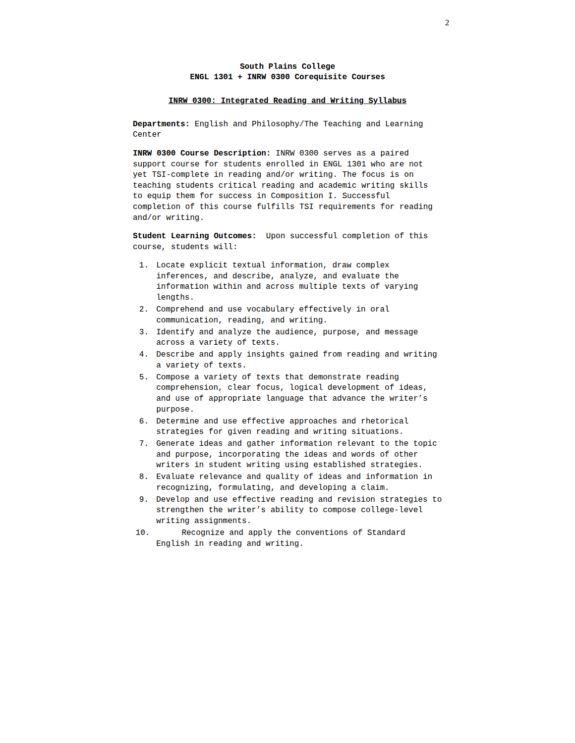2
South Plains College
ENGL 1301 + INRW 0300 Corequisite Courses
INRW 0300: Integrated Reading and Writing Syllabus
Departments: English and Philosophy/The Teaching and Learning Center
INRW 0300 Course Description: INRW 0300 serves as a paired support course for students enrolled in ENGL 1301 who are not yet TSI-complete in reading and/or writing. The focus is on teaching students critical reading and academic writing skills to equip them for success in Composition I. Successful completion of this course fulfills TSI requirements for reading and/or writing.
Student Learning Outcomes: Upon successful completion of this course, students will:
Locate explicit textual information, draw complex inferences, and describe, analyze, and evaluate the information within and across multiple texts of varying lengths.
Comprehend and use vocabulary effectively in oral communication, reading, and writing.
Identify and analyze the audience, purpose, and message across a variety of texts.
Describe and apply insights gained from reading and writing a variety of texts.
Compose a variety of texts that demonstrate reading comprehension, clear focus, logical development of ideas, and use of appropriate language that advance the writer’s purpose.
Determine and use effective approaches and rhetorical strategies for given reading and writing situations.
Generate ideas and gather information relevant to the topic and purpose, incorporating the ideas and words of other writers in student writing using established strategies.
Evaluate relevance and quality of ideas and information in recognizing, formulating, and developing a claim.
Develop and use effective reading and revision strategies to strengthen the writer’s ability to compose college-level writing assignments.
10. Recognize and apply the conventions of Standard English in reading and writing.